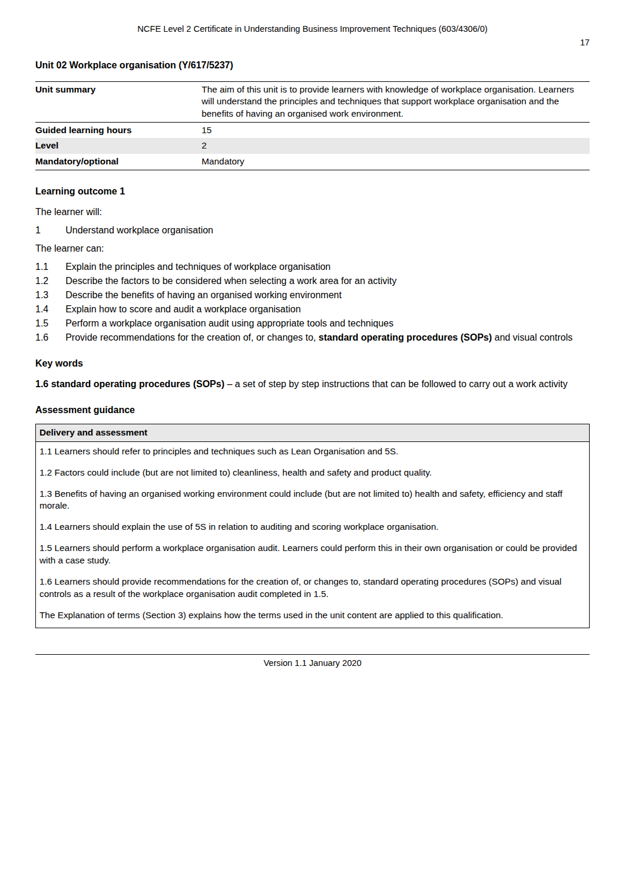NCFE Level 2 Certificate in Understanding Business Improvement Techniques (603/4306/0)
17
Unit 02 Workplace organisation (Y/617/5237)
| Unit summary | The aim of this unit is to provide learners with knowledge of workplace organisation. Learners will understand the principles and techniques that support workplace organisation and the benefits of having an organised work environment. |
| Guided learning hours | 15 |
| Level | 2 |
| Mandatory/optional | Mandatory |
Learning outcome 1
The learner will:
1
Understand workplace organisation
The learner can:
1.1
Explain the principles and techniques of workplace organisation
1.2
Describe the factors to be considered when selecting a work area for an activity
1.3
Describe the benefits of having an organised working environment
1.4
Explain how to score and audit a workplace organisation
1.5
Perform a workplace organisation audit using appropriate tools and techniques
1.6
Provide recommendations for the creation of, or changes to, standard operating procedures (SOPs) and visual controls
Key words
1.6 standard operating procedures (SOPs) – a set of step by step instructions that can be followed to carry out a work activity
Assessment guidance
| Delivery and assessment |
| --- |
| 1.1 Learners should refer to principles and techniques such as Lean Organisation and 5S. 1.2 Factors could include (but are not limited to) cleanliness, health and safety and product quality. 1.3 Benefits of having an organised working environment could include (but are not limited to) health and safety, efficiency and staff morale. 1.4 Learners should explain the use of 5S in relation to auditing and scoring workplace organisation. 1.5 Learners should perform a workplace organisation audit. Learners could perform this in their own organisation or could be provided with a case study. 1.6 Learners should provide recommendations for the creation of, or changes to, standard operating procedures (SOPs) and visual controls as a result of the workplace organisation audit completed in 1.5. The Explanation of terms (Section 3) explains how the terms used in the unit content are applied to this qualification. |
Version 1.1 January 2020